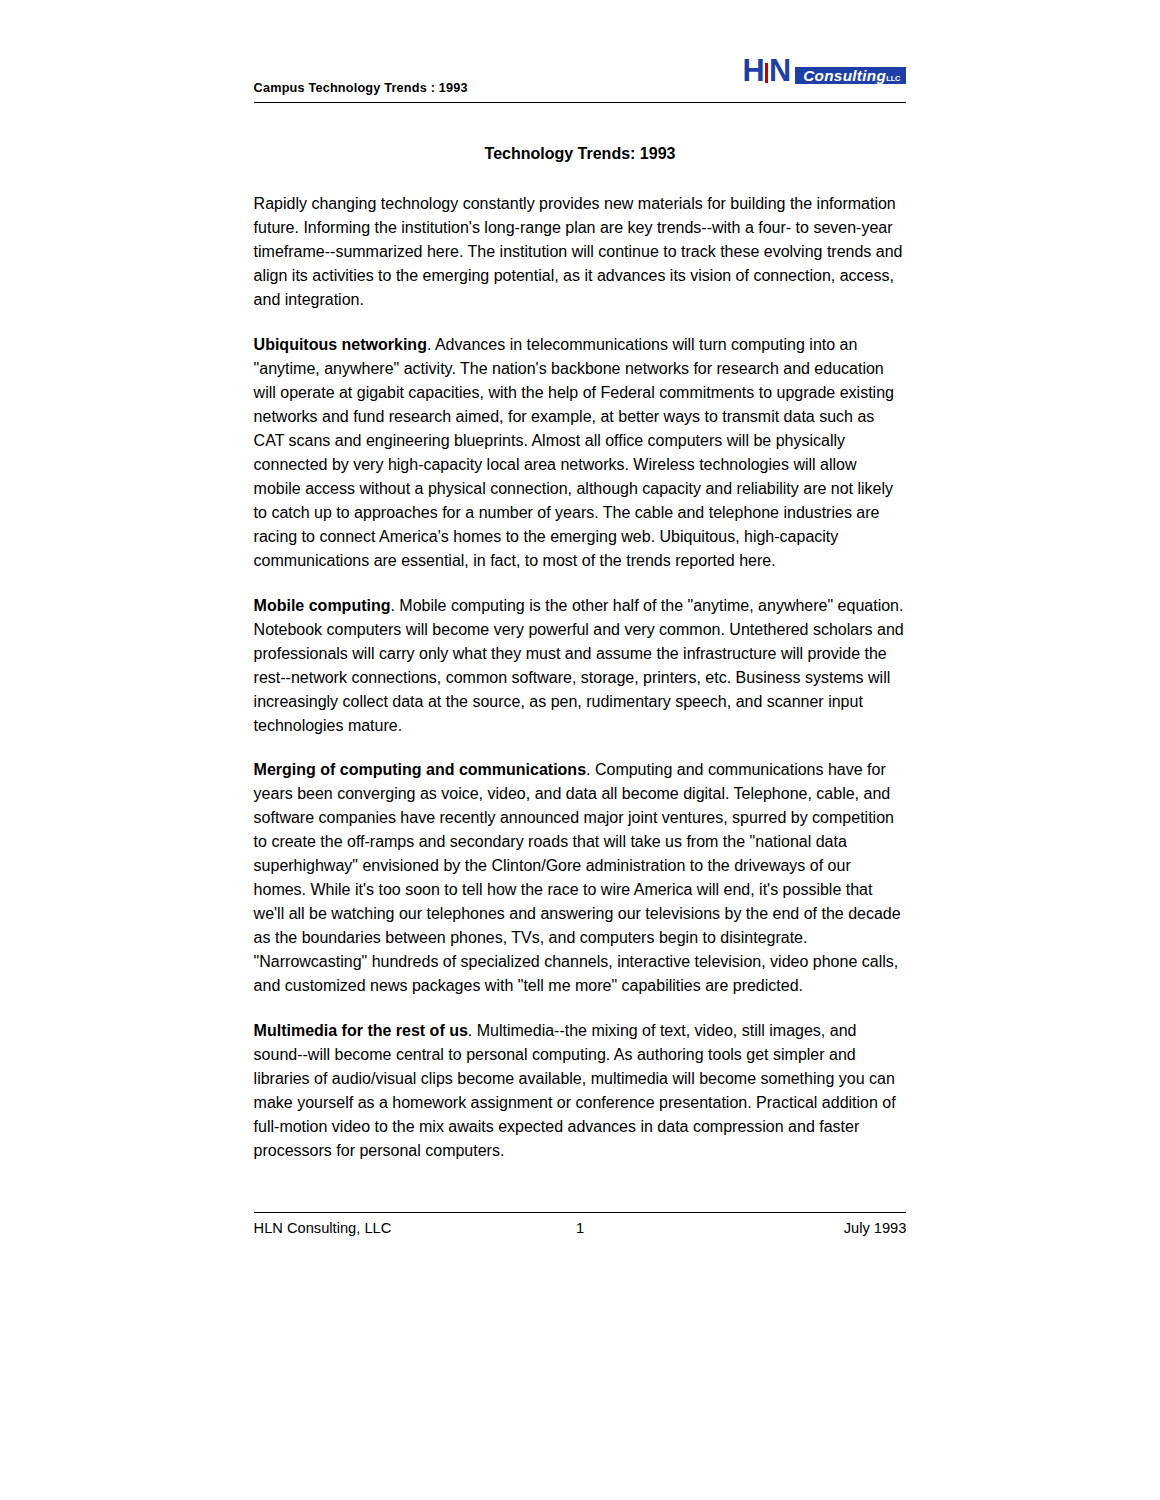Campus Technology Trends : 1993
H N
ConsultingLLC
Technology Trends: 1993
Rapidly changing technology constantly provides new materials for building the information future. Informing the institution's long-range plan are key trends--with a four- to seven-year timeframe--summarized here. The institution will continue to track these evolving trends and align its activities to the emerging potential, as it advances its vision of connection, access, and integration.
Ubiquitous networking. Advances in telecommunications will turn computing into an "anytime, anywhere" activity. The nation's backbone networks for research and education will operate at gigabit capacities, with the help of Federal commitments to upgrade existing networks and fund research aimed, for example, at better ways to transmit data such as CAT scans and engineering blueprints. Almost all office computers will be physically connected by very high-capacity local area networks. Wireless technologies will allow mobile access without a physical connection, although capacity and reliability are not likely to catch up to approaches for a number of years. The cable and telephone industries are racing to connect America's homes to the emerging web. Ubiquitous, high-capacity communications are essential, in fact, to most of the trends reported here.
Mobile computing. Mobile computing is the other half of the "anytime, anywhere" equation. Notebook computers will become very powerful and very common. Untethered scholars and professionals will carry only what they must and assume the infrastructure will provide the rest--network connections, common software, storage, printers, etc. Business systems will increasingly collect data at the source, as pen, rudimentary speech, and scanner input technologies mature.
Merging of computing and communications. Computing and communications have for years been converging as voice, video, and data all become digital. Telephone, cable, and software companies have recently announced major joint ventures, spurred by competition to create the off-ramps and secondary roads that will take us from the "national data superhighway" envisioned by the Clinton/Gore administration to the driveways of our homes. While it's too soon to tell how the race to wire America will end, it's possible that we'll all be watching our telephones and answering our televisions by the end of the decade as the boundaries between phones, TVs, and computers begin to disintegrate. "Narrowcasting" hundreds of specialized channels, interactive television, video phone calls, and customized news packages with "tell me more" capabilities are predicted.
Multimedia for the rest of us. Multimedia--the mixing of text, video, still images, and sound--will become central to personal computing. As authoring tools get simpler and libraries of audio/visual clips become available, multimedia will become something you can make yourself as a homework assignment or conference presentation. Practical addition of full-motion video to the mix awaits expected advances in data compression and faster processors for personal computers.
HLN Consulting, LLC 1 July 1993